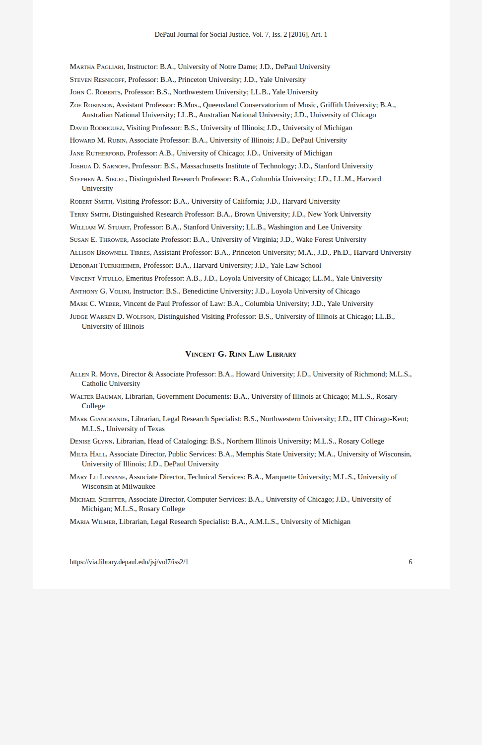DePaul Journal for Social Justice, Vol. 7, Iss. 2 [2016], Art. 1
Martha Pagliari, Instructor: B.A., University of Notre Dame; J.D., DePaul University
Steven Resnicoff, Professor: B.A., Princeton University; J.D., Yale University
John C. Roberts, Professor: B.S., Northwestern University; LL.B., Yale University
Zoe Robinson, Assistant Professor: B.Mus., Queensland Conservatorium of Music, Griffith University; B.A., Australian National University; LL.B., Australian National University; J.D., University of Chicago
David Rodriguez, Visiting Professor: B.S., University of Illinois; J.D., University of Michigan
Howard M. Rubin, Associate Professor: B.A., University of Illinois; J.D., DePaul University
Jane Rutherford, Professor: A.B., University of Chicago; J.D., University of Michigan
Joshua D. Sarnoff, Professor: B.S., Massachusetts Institute of Technology; J.D., Stanford University
Stephen A. Siegel, Distinguished Research Professor: B.A., Columbia University; J.D., LL.M., Harvard University
Robert Smith, Visiting Professor: B.A., University of California; J.D., Harvard University
Terry Smith, Distinguished Research Professor: B.A., Brown University; J.D., New York University
William W. Stuart, Professor: B.A., Stanford University; LL.B., Washington and Lee University
Susan E. Thrower, Associate Professor: B.A., University of Virginia; J.D., Wake Forest University
Allison Brownell Tirres, Assistant Professor: B.A., Princeton University; M.A., J.D., Ph.D., Harvard University
Deborah Tuerkheimer, Professor: B.A., Harvard University; J.D., Yale Law School
Vincent Vitullo, Emeritus Professor: A.B., J.D., Loyola University of Chicago; LL.M., Yale University
Anthony G. Volini, Instructor: B.S., Benedictine University; J.D., Loyola University of Chicago
Mark C. Weber, Vincent de Paul Professor of Law: B.A., Columbia University; J.D., Yale University
Judge Warren D. Wolfson, Distinguished Visiting Professor: B.S., University of Illinois at Chicago; LL.B., University of Illinois
Vincent G. Rinn Law Library
Allen R. Moye, Director & Associate Professor: B.A., Howard University; J.D., University of Richmond; M.L.S., Catholic University
Walter Bauman, Librarian, Government Documents: B.A., University of Illinois at Chicago; M.L.S., Rosary College
Mark Giangrande, Librarian, Legal Research Specialist: B.S., Northwestern University; J.D., IIT Chicago-Kent; M.L.S., University of Texas
Denise Glynn, Librarian, Head of Cataloging: B.S., Northern Illinois University; M.L.S., Rosary College
Milta Hall, Associate Director, Public Services: B.A., Memphis State University; M.A., University of Wisconsin, University of Illinois; J.D., DePaul University
Mary Lu Linnane, Associate Director, Technical Services: B.A., Marquette University; M.L.S., University of Wisconsin at Milwaukee
Michael Schiffer, Associate Director, Computer Services: B.A., University of Chicago; J.D., University of Michigan; M.L.S., Rosary College
Maria Wilmer, Librarian, Legal Research Specialist: B.A., A.M.L.S., University of Michigan
https://via.library.depaul.edu/jsj/vol7/iss2/1 6